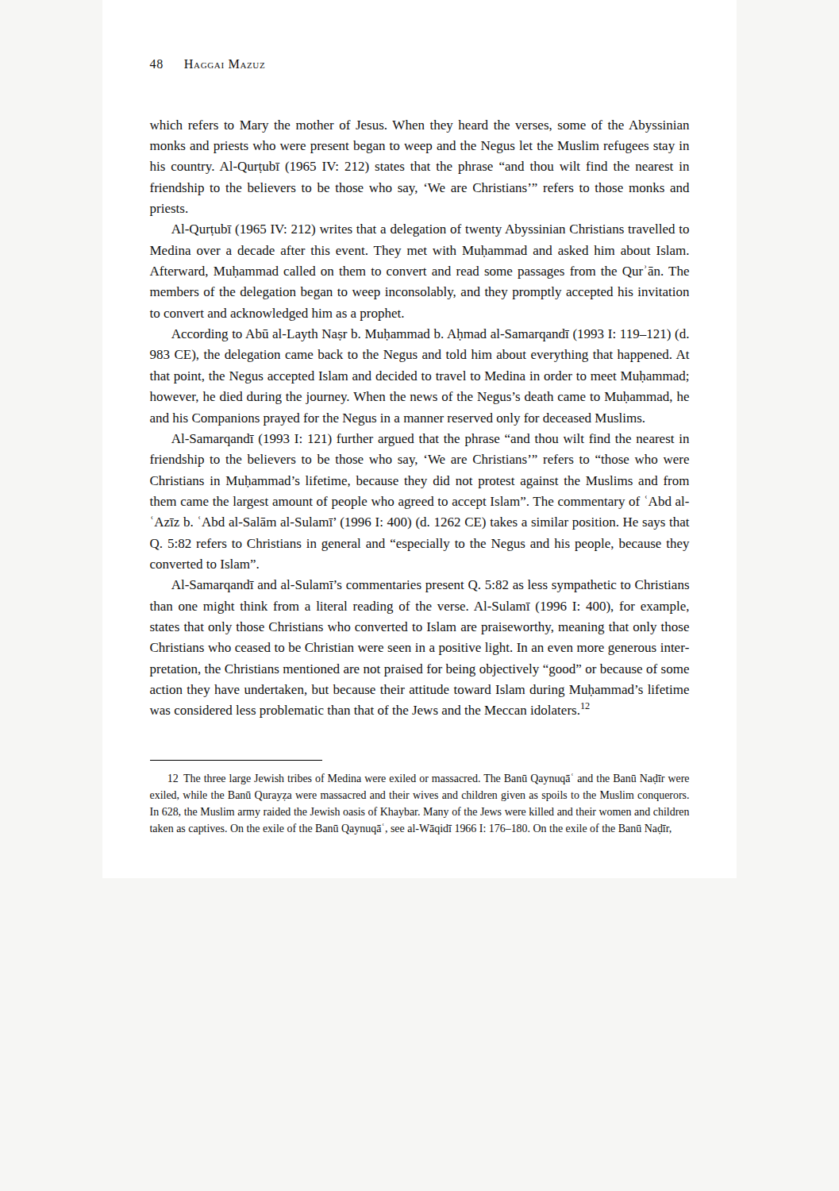48 Haggai Mazuz
which refers to Mary the mother of Jesus. When they heard the verses, some of the Abyssinian monks and priests who were present began to weep and the Negus let the Muslim refugees stay in his country. Al-Qurṭubī (1965 IV: 212) states that the phrase “and thou wilt find the nearest in friendship to the believers to be those who say, ‘We are Christians’” refers to those monks and priests.
Al-Qurṭubī (1965 IV: 212) writes that a delegation of twenty Abyssinian Christians travelled to Medina over a decade after this event. They met with Muḥammad and asked him about Islam. Afterward, Muḥammad called on them to convert and read some passages from the Qurʾān. The members of the delegation began to weep inconsolably, and they promptly accepted his invitation to convert and acknowledged him as a prophet.
According to Abū al-Layth Naṣr b. Muḥammad b. Aḥmad al-Samarqandī (1993 I: 119–121) (d. 983 CE), the delegation came back to the Negus and told him about everything that happened. At that point, the Negus accepted Islam and decided to travel to Medina in order to meet Muḥammad; however, he died during the journey. When the news of the Negus’s death came to Muḥammad, he and his Companions prayed for the Negus in a manner reserved only for deceased Muslims.
Al-Samarqandī (1993 I: 121) further argued that the phrase “and thou wilt find the nearest in friendship to the believers to be those who say, ‘We are Christians’” refers to “those who were Christians in Muḥammad’s lifetime, because they did not protest against the Muslims and from them came the largest amount of people who agreed to accept Islam”. The commentary of ʿAbd al-ʿAzīz b. ʿAbd al-Salām al-Sulamī’ (1996 I: 400) (d. 1262 CE) takes a similar position. He says that Q. 5:82 refers to Christians in general and “especially to the Negus and his people, because they converted to Islam”.
Al-Samarqandī and al-Sulamī’s commentaries present Q. 5:82 as less sympathetic to Christians than one might think from a literal reading of the verse. Al-Sulamī (1996 I: 400), for example, states that only those Christians who converted to Islam are praiseworthy, meaning that only those Christians who ceased to be Christian were seen in a positive light. In an even more generous interpretation, the Christians mentioned are not praised for being objectively “good” or because of some action they have undertaken, but because their attitude toward Islam during Muḥammad’s lifetime was considered less problematic than that of the Jews and the Meccan idolaters.12
12 The three large Jewish tribes of Medina were exiled or massacred. The Banū Qaynuqāʿ and the Banū Naḍīr were exiled, while the Banū Qurayẓa were massacred and their wives and children given as spoils to the Muslim conquerors. In 628, the Muslim army raided the Jewish oasis of Khaybar. Many of the Jews were killed and their women and children taken as captives. On the exile of the Banū Qaynuqāʿ, see al-Wāqidī 1966 I: 176–180. On the exile of the Banū Naḍīr,